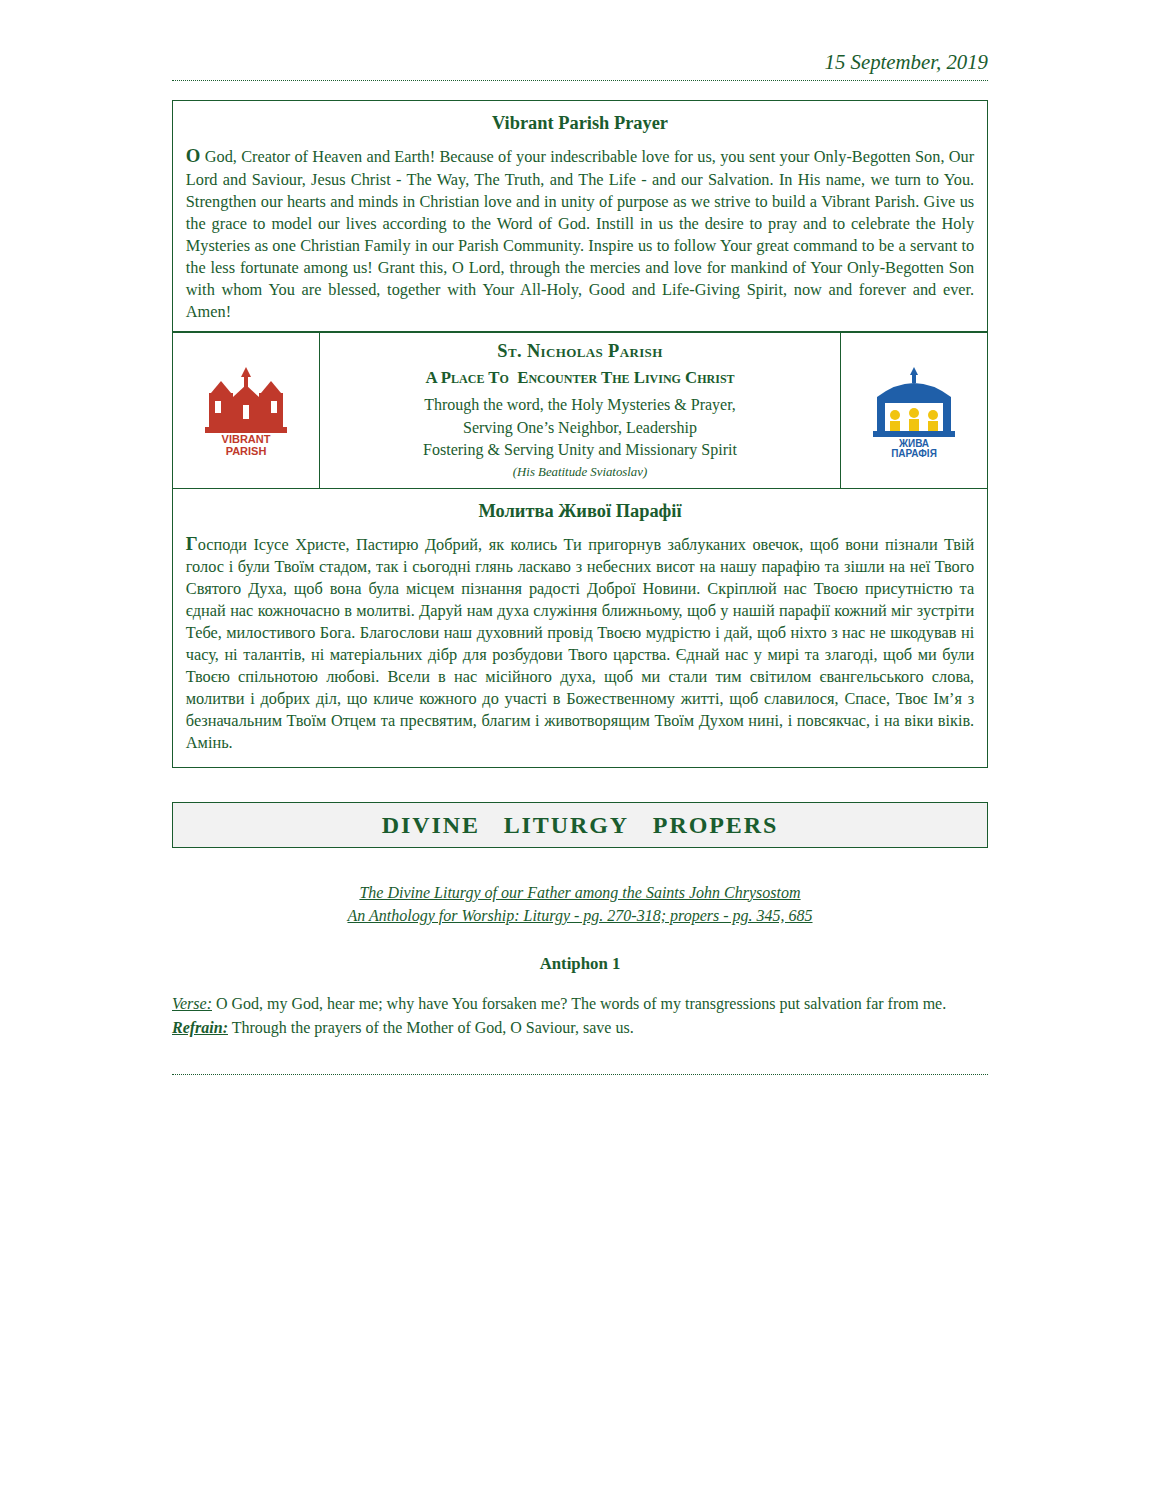15 September, 2019
Vibrant Parish Prayer
O God, Creator of Heaven and Earth! Because of your indescribable love for us, you sent your Only-Begotten Son, Our Lord and Saviour, Jesus Christ - The Way, The Truth, and The Life - and our Salvation. In His name, we turn to You. Strengthen our hearts and minds in Christian love and in unity of purpose as we strive to build a Vibrant Parish. Give us the grace to model our lives according to the Word of God. Instill in us the desire to pray and to celebrate the Holy Mysteries as one Christian Family in our Parish Community. Inspire us to follow Your great command to be a servant to the less fortunate among us! Grant this, O Lord, through the mercies and love for mankind of Your Only-Begotten Son with whom You are blessed, together with Your All-Holy, Good and Life-Giving Spirit, now and forever and ever. Amen!
| VIBRANT PARISH | St. Nicholas Parish A Place To Encounter The Living Christ Through the word, the Holy Mysteries & Prayer, Serving One’s Neighbor, Leadership Fostering & Serving Unity and Missionary Spirit (His Beatitude Sviatoslav) | ЖИВА ПАРАФІЯ |
Молитва Живої Парафії
Господи Ісусе Христе, Пастирю Добрий, як колись Ти пригорнув заблуканих овечок, щоб вони пізнали Твій голос і були Твоїм стадом, так і сьогодні глянь ласкаво з небесних висот на нашу парафію та зішли на неї Твого Святого Духа, щоб вона була місцем пізнання радості Доброї Новини. Скріплюй нас Твоєю присутністю та єднай нас кожночасно в молитві. Даруй нам духа служіння ближньому, щоб у нашій парафії кожний міг зустріти Тебе, милостивого Бога. Благослови наш духовний провід Твоєю мудрістю і дай, щоб ніхто з нас не шкодував ні часу, ні талантів, ні матеріальних дібр для розбудови Твого царства. Єднай нас у мирі та злагоді, щоб ми були Твоєю спільнотою любові. Всели в нас місійного духа, щоб ми стали тим світилом євангельського слова, молитви і добрих діл, що кличе кожного до участі в Божественному житті, щоб славилося, Спасе, Твоє Ім’я з безначальним Твоїм Отцем та пресвятим, благим і животворящим Твоїм Духом нині, і повсякчас, і на віки віків. Амінь.
DIVINE LITURGY PROPERS
The Divine Liturgy of our Father among the Saints John Chrysostom
An Anthology for Worship: Liturgy - pg. 270-318; propers - pg. 345, 685
Antiphon 1
Verse: O God, my God, hear me; why have You forsaken me? The words of my transgressions put salvation far from me.
Refrain: Through the prayers of the Mother of God, O Saviour, save us.